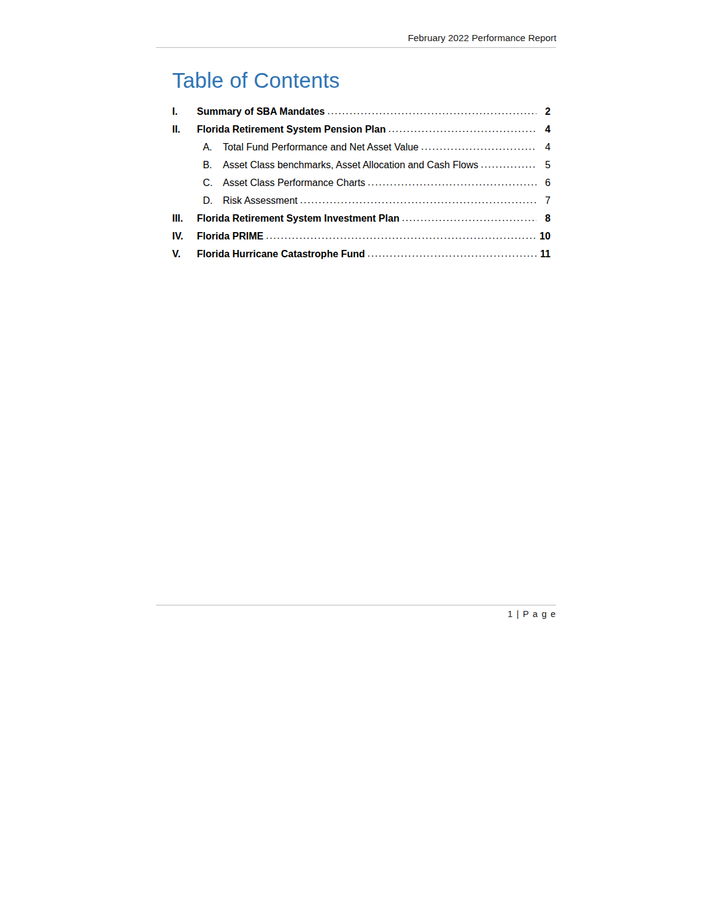February 2022 Performance Report
Table of Contents
I. Summary of SBA Mandates .......................................................................................... 2
II. Florida Retirement System Pension Plan ......................................................................... 4
A. Total Fund Performance and Net Asset Value .................................................................... 4
B. Asset Class benchmarks, Asset Allocation and Cash Flows ............................................... 5
C. Asset Class Performance Charts ....................................................................................... 6
D. Risk Assessment .................................................................................................. 7
III. Florida Retirement System Investment Plan .................................................................... 8
IV. Florida PRIME ......................................................................................................... 10
V. Florida Hurricane Catastrophe Fund ............................................................................ 11
1 | P a g e